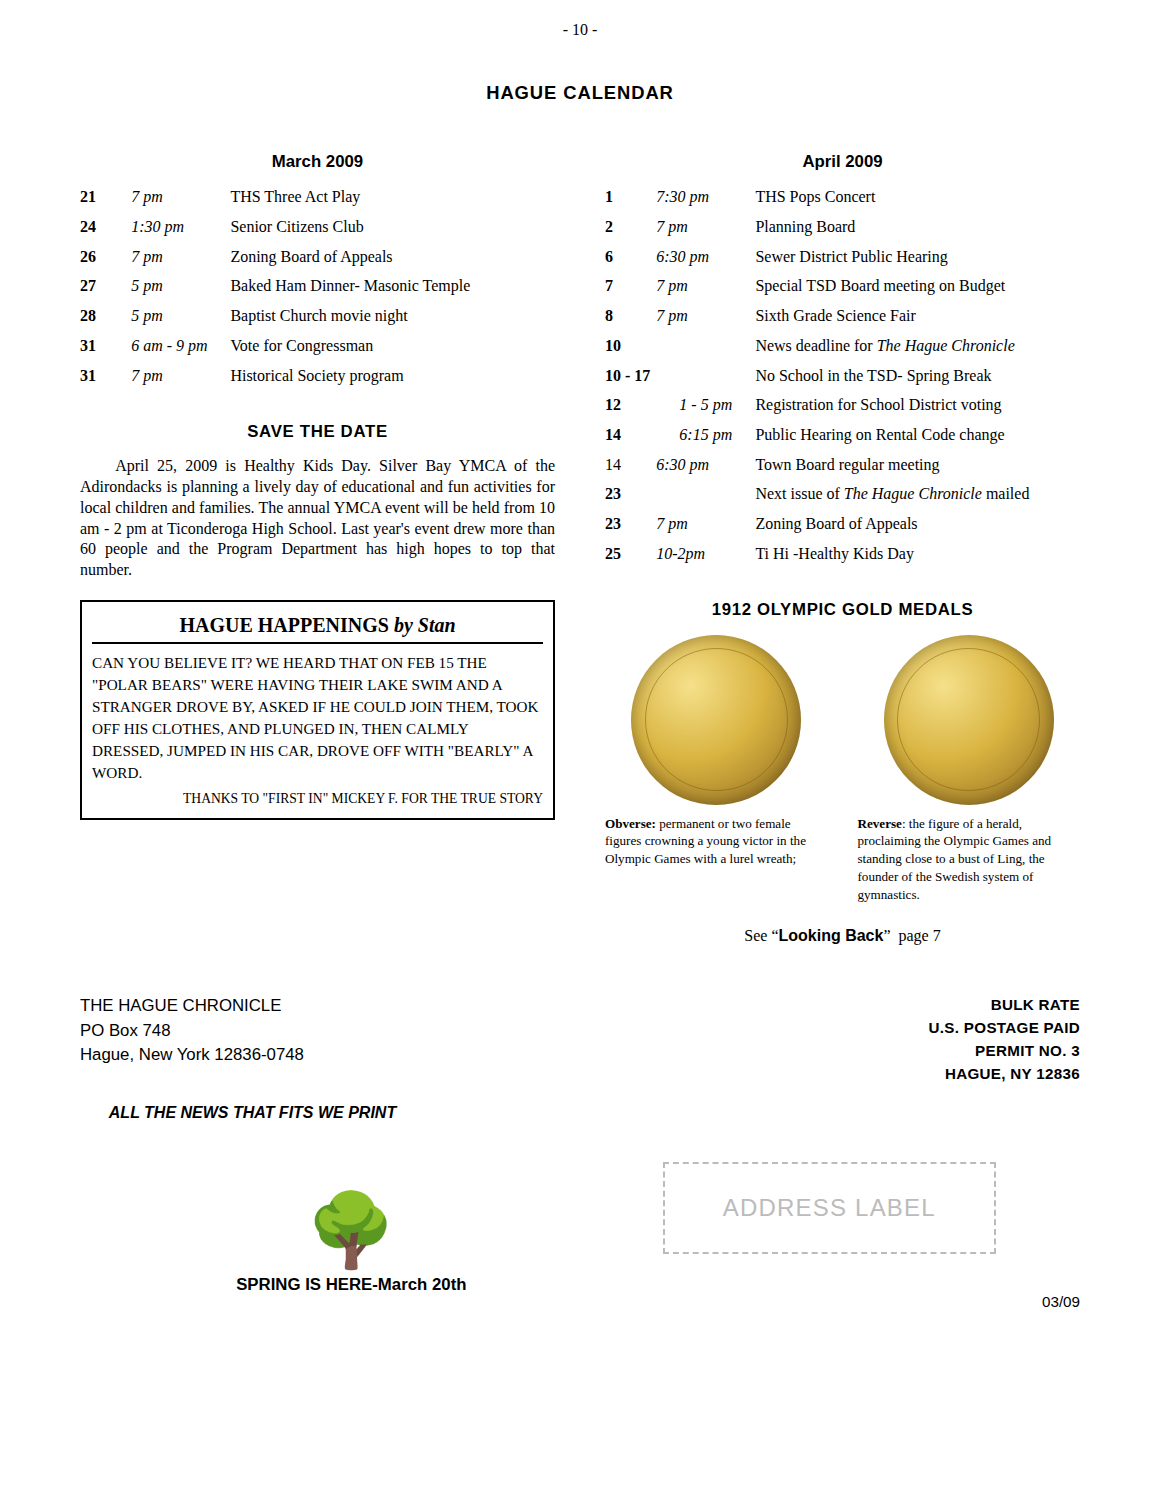- 10 -
HAGUE CALENDAR
March 2009
| 21 | 7 pm | THS Three Act Play |
| 24 | 1:30 pm | Senior Citizens Club |
| 26 | 7 pm | Zoning Board of Appeals |
| 27 | 5 pm | Baked Ham Dinner- Masonic Temple |
| 28 | 5 pm | Baptist Church movie night |
| 31 | 6 am - 9 pm | Vote for Congressman |
| 31 | 7 pm | Historical Society program |
SAVE THE DATE
April 25, 2009 is Healthy Kids Day. Silver Bay YMCA of the Adirondacks is planning a lively day of educational and fun activities for local children and families. The annual YMCA event will be held from 10 am - 2 pm at Ticonderoga High School. Last year's event drew more than 60 people and the Program Department has high hopes to top that number.
HAGUE HAPPENINGS by Stan
CAN YOU BELIEVE IT? WE HEARD THAT ON FEB 15 THE "POLAR BEARS" WERE HAVING THEIR LAKE SWIM AND A STRANGER DROVE BY, ASKED IF HE COULD JOIN THEM, TOOK OFF HIS CLOTHES, AND PLUNGED IN, THEN CALMLY DRESSED, JUMPED IN HIS CAR, DROVE OFF WITH "BEARLY" A WORD.
THANKS TO "FIRST IN" MICKEY F. FOR THE TRUE STORY
April 2009
| 1 | 7:30 pm | THS Pops Concert |
| 2 | 7 pm | Planning Board |
| 6 | 6:30 pm | Sewer District Public Hearing |
| 7 | 7 pm | Special TSD Board meeting on Budget |
| 8 | 7 pm | Sixth Grade Science Fair |
| 10 | | News deadline for The Hague Chronicle |
| 10 - 17 | | No School in the TSD- Spring Break |
| 12 | 1 - 5 pm | Registration for School District voting |
| 14 | 6:15 pm | Public Hearing on Rental Code change |
| 14 | 6:30 pm | Town Board regular meeting |
| 23 | | Next issue of The Hague Chronicle mailed |
| 23 | 7 pm | Zoning Board of Appeals |
| 25 | 10-2pm | Ti Hi -Healthy Kids Day |
1912 OLYMPIC GOLD MEDALS
Obverse: permanent or two female figures crowning a young victor in the Olympic Games with a lurel wreath;
Reverse: the figure of a herald, proclaiming the Olympic Games and standing close to a bust of Ling, the founder of the Swedish system of gymnastics.
See “Looking Back” page 7
THE HAGUE CHRONICLE
PO Box 748
Hague, New York 12836-0748
ALL THE NEWS THAT FITS WE PRINT
🌳
SPRING IS HERE-March 20th
BULK RATE
U.S. POSTAGE PAID
PERMIT NO. 3
HAGUE, NY 12836
ADDRESS LABEL
03/09